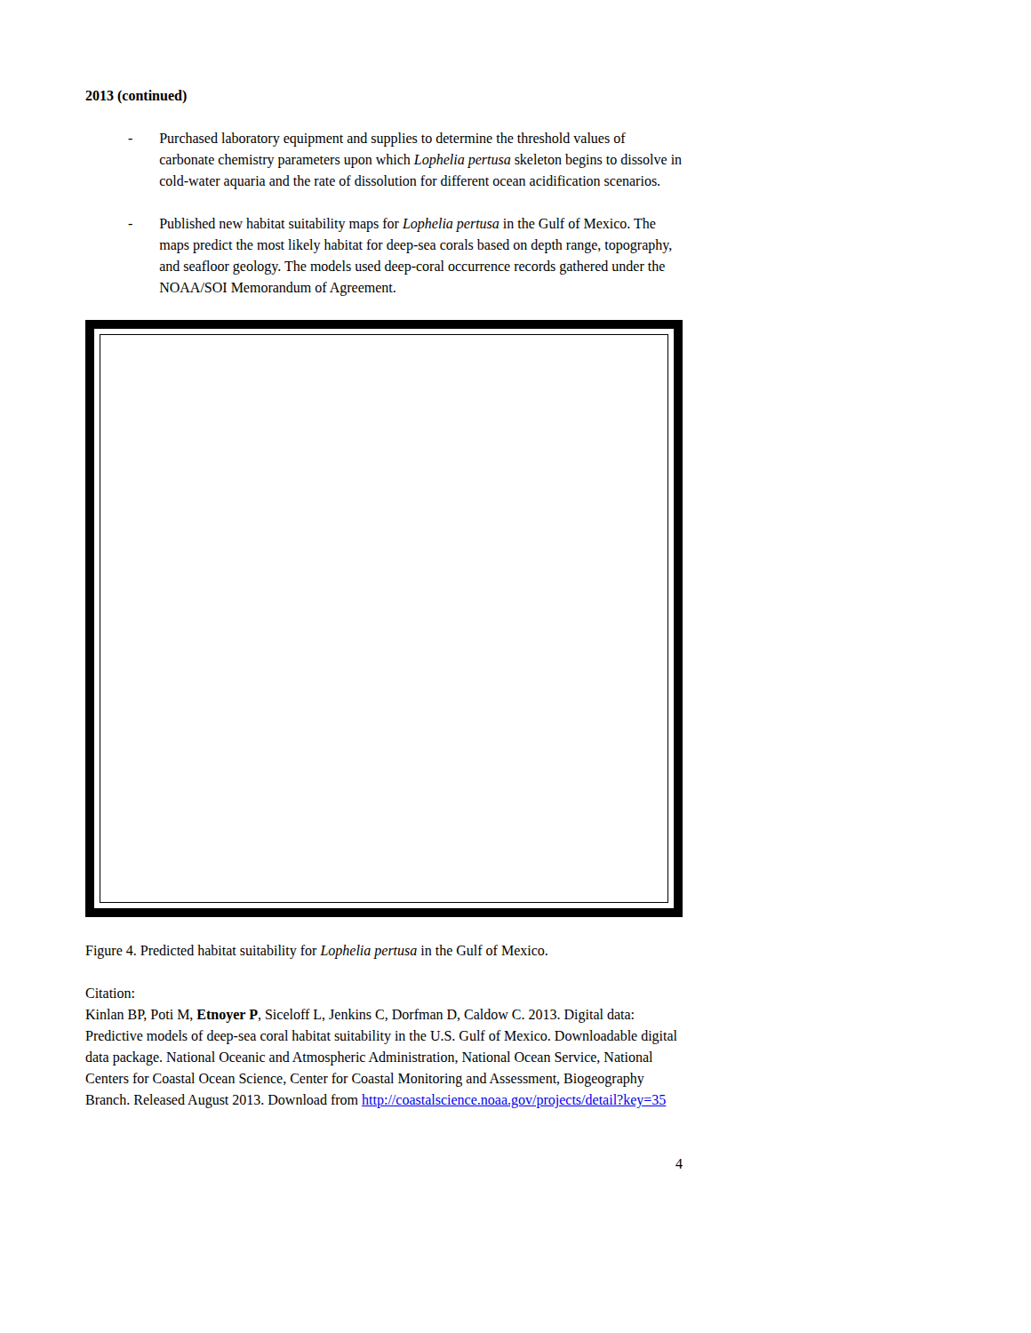2013 (continued)
Purchased laboratory equipment and supplies to determine the threshold values of carbonate chemistry parameters upon which Lophelia pertusa skeleton begins to dissolve in cold-water aquaria and the rate of dissolution for different ocean acidification scenarios.
Published new habitat suitability maps for Lophelia pertusa in the Gulf of Mexico. The maps predict the most likely habitat for deep-sea corals based on depth range, topography, and seafloor geology. The models used deep-coral occurrence records gathered under the NOAA/SOI Memorandum of Agreement.
Figure 4. Predicted habitat suitability for Lophelia pertusa in the Gulf of Mexico.
Citation:
Kinlan BP, Poti M, Etnoyer P, Siceloff L, Jenkins C, Dorfman D, Caldow C. 2013. Digital data: Predictive models of deep-sea coral habitat suitability in the U.S. Gulf of Mexico. Downloadable digital data package. National Oceanic and Atmospheric Administration, National Ocean Service, National Centers for Coastal Ocean Science, Center for Coastal Monitoring and Assessment, Biogeography Branch. Released August 2013. Download from http://coastalscience.noaa.gov/projects/detail?key=35
4